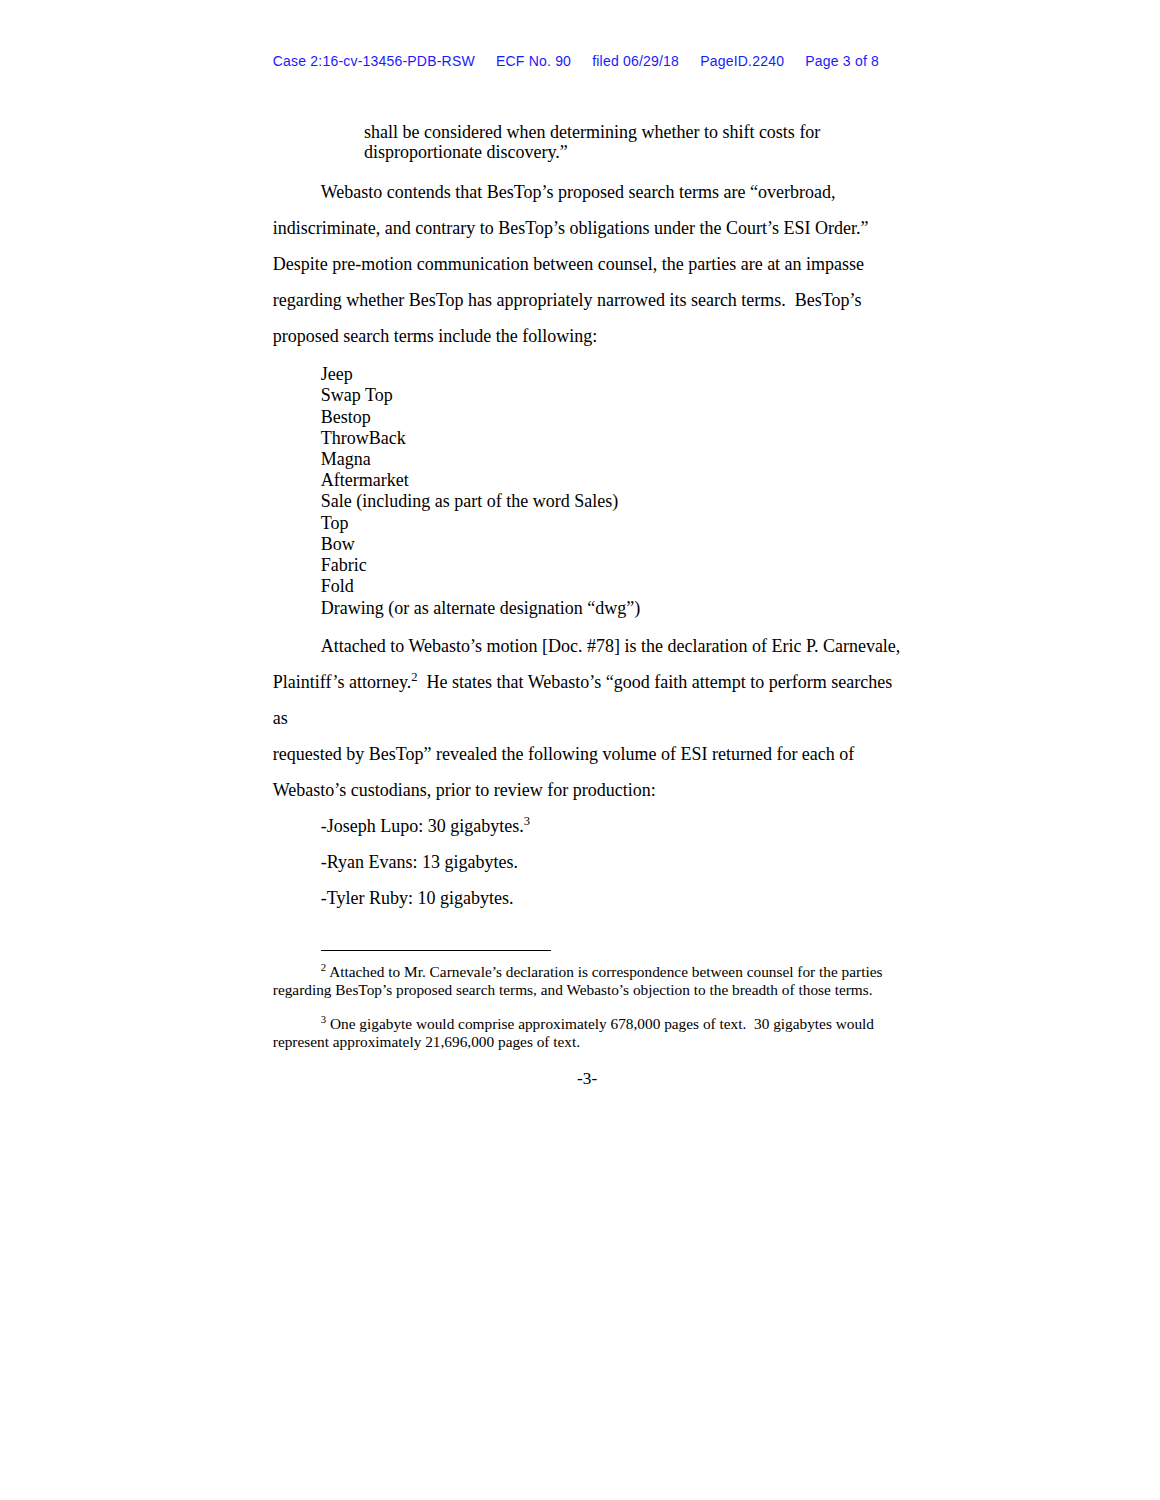Case 2:16-cv-13456-PDB-RSW ECF No. 90 filed 06/29/18 PageID.2240 Page 3 of 8
shall be considered when determining whether to shift costs for
disproportionate discovery.”
Webasto contends that BesTop’s proposed search terms are “overbroad,
indiscriminate, and contrary to BesTop’s obligations under the Court’s ESI Order.”
Despite pre-motion communication between counsel, the parties are at an impasse
regarding whether BesTop has appropriately narrowed its search terms. BesTop’s
proposed search terms include the following:
Jeep
Swap Top
Bestop
ThrowBack
Magna
Aftermarket
Sale (including as part of the word Sales)
Top
Bow
Fabric
Fold
Drawing (or as alternate designation “dwg”)
Attached to Webasto’s motion [Doc. #78] is the declaration of Eric P. Carnevale,
Plaintiff’s attorney.2 He states that Webasto’s “good faith attempt to perform searches as
requested by BesTop” revealed the following volume of ESI returned for each of
Webasto’s custodians, prior to review for production:
-Joseph Lupo: 30 gigabytes.3
-Ryan Evans: 13 gigabytes.
-Tyler Ruby: 10 gigabytes.
2 Attached to Mr. Carnevale’s declaration is correspondence between counsel for the parties regarding BesTop’s proposed search terms, and Webasto’s objection to the breadth of those terms.
3 One gigabyte would comprise approximately 678,000 pages of text. 30 gigabytes would represent approximately 21,696,000 pages of text.
-3-